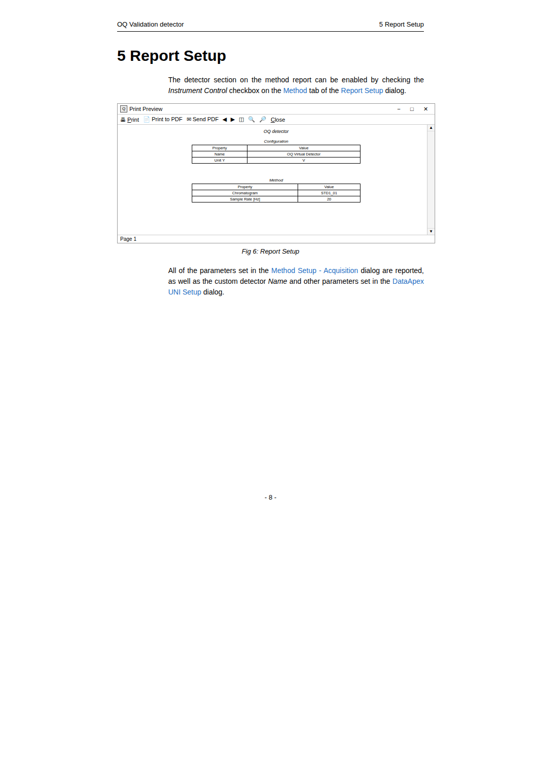OQ Validation detector
5 Report Setup
5 Report Setup
The detector section on the method report can be enabled by checking the Instrument Control checkbox on the Method tab of the Report Setup dialog.
Q Print Preview
− □ ✕
🖶 Print 📄 Print to PDF ✉ Send PDF ◀ ▶ ◫ 🔍 🔎 Close
OQ detector
Configuration
| Property | Value |
| Name | OQ Virtual Detector |
| Unit Y | V |
Method
| Property | Value |
| Chromatogram | STD1_01 |
| Sample Rate [Hz] | 20 |
▲
▼
Page 1
Fig 6: Report Setup
All of the parameters set in the Method Setup - Acquisition dialog are reported, as well as the custom detector Name and other parameters set in the DataApex UNI Setup dialog.
- 8 -